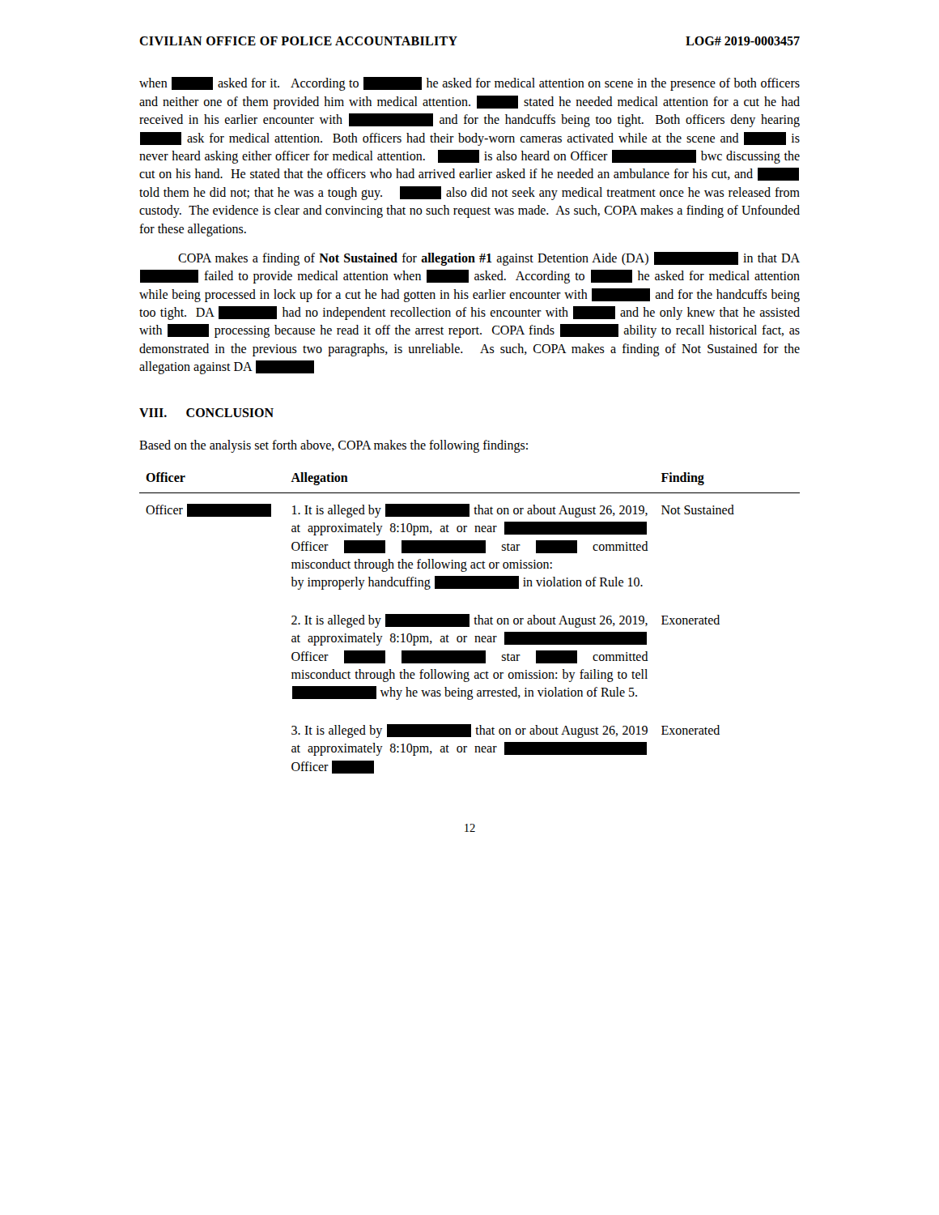CIVILIAN OFFICE OF POLICE ACCOUNTABILITY
LOG# 2019-0003457
when asked for it. According to he asked for medical attention on scene in the presence of both officers and neither one of them provided him with medical attention. stated he needed medical attention for a cut he had received in his earlier encounter with and for the handcuffs being too tight. Both officers deny hearing ask for medical attention. Both officers had their body-worn cameras activated while at the scene and is never heard asking either officer for medical attention. is also heard on Officer bwc discussing the cut on his hand. He stated that the officers who had arrived earlier asked if he needed an ambulance for his cut, and told them he did not; that he was a tough guy. also did not seek any medical treatment once he was released from custody. The evidence is clear and convincing that no such request was made. As such, COPA makes a finding of Unfounded for these allegations.
COPA makes a finding of Not Sustained for allegation #1 against Detention Aide (DA) in that DA failed to provide medical attention when asked. According to he asked for medical attention while being processed in lock up for a cut he had gotten in his earlier encounter with and for the handcuffs being too tight. DA had no independent recollection of his encounter with and he only knew that he assisted with processing because he read it off the arrest report. COPA finds ability to recall historical fact, as demonstrated in the previous two paragraphs, is unreliable. As such, COPA makes a finding of Not Sustained for the allegation against DA
VIII. CONCLUSION
Based on the analysis set forth above, COPA makes the following findings:
| Officer | Allegation | Finding |
| --- | --- | --- |
| Officer | 1. It is alleged by that on or about August 26, 2019, at approximately 8:10pm, at or near Officer star committed misconduct through the following act or omission: by improperly handcuffing in violation of Rule 10. | Not Sustained |
| | 2. It is alleged by that on or about August 26, 2019, at approximately 8:10pm, at or near Officer star committed misconduct through the following act or omission: by failing to tell why he was being arrested, in violation of Rule 5. | Exonerated |
| | 3. It is alleged by that on or about August 26, 2019 at approximately 8:10pm, at or near Officer | Exonerated |
12